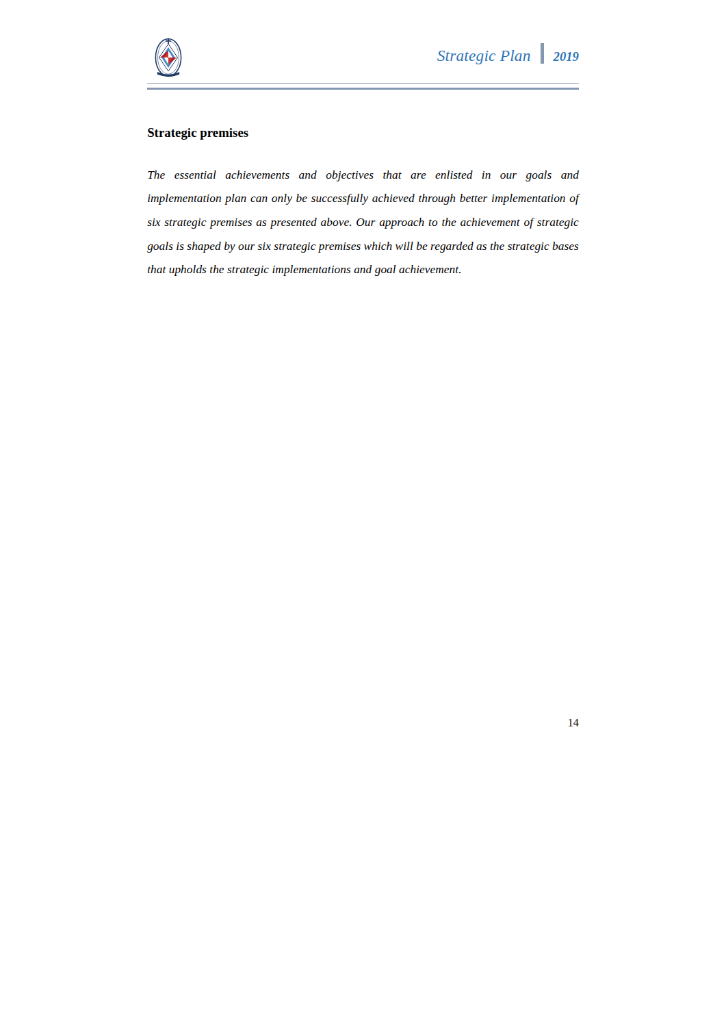Strategic Plan 2019
Strategic premises
The essential achievements and objectives that are enlisted in our goals and implementation plan can only be successfully achieved through better implementation of six strategic premises as presented above. Our approach to the achievement of strategic goals is shaped by our six strategic premises which will be regarded as the strategic bases that upholds the strategic implementations and goal achievement.
14